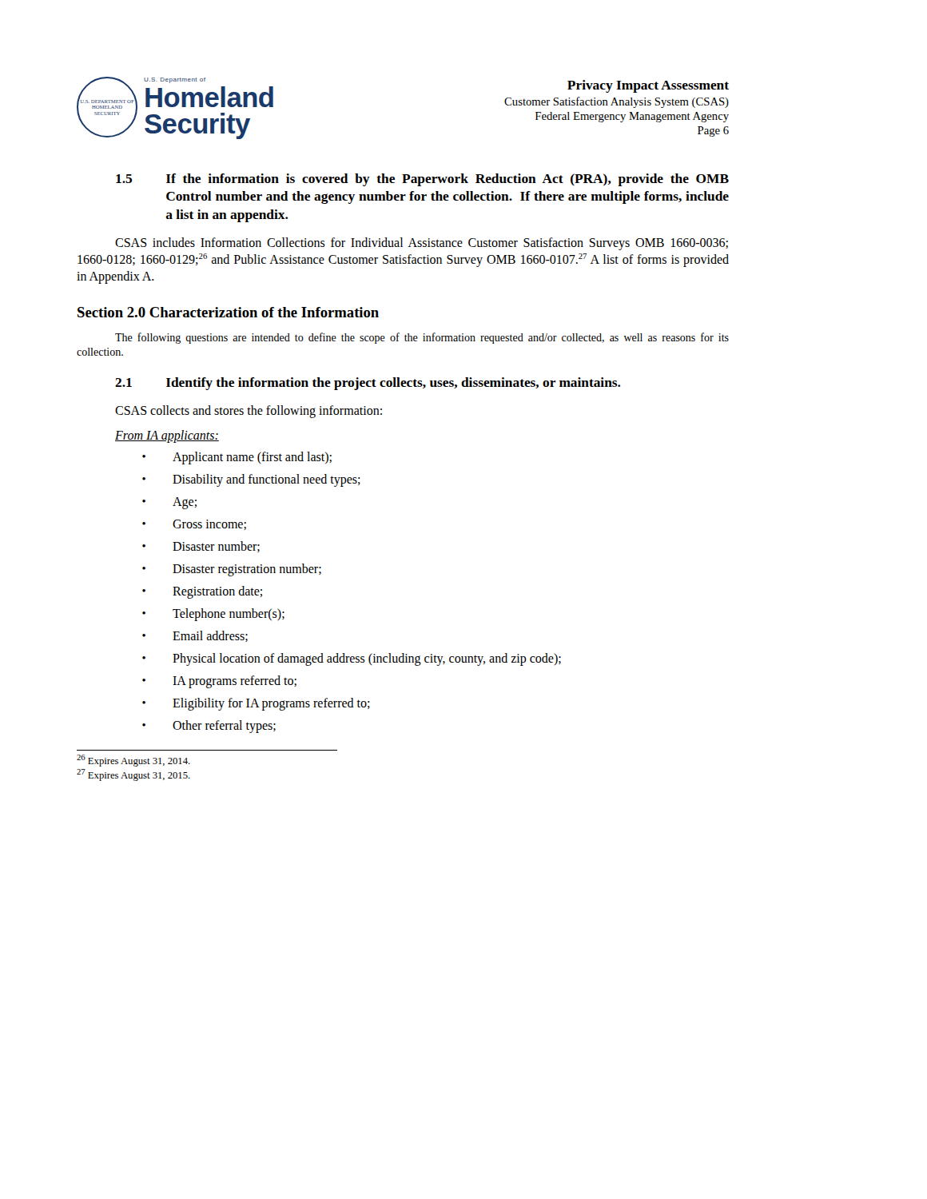U.S. DEPARTMENT OF HOMELAND SECURITY
U.S. Department of Homeland
Security
Privacy Impact Assessment
Customer Satisfaction Analysis System (CSAS)
Federal Emergency Management Agency
Page 6
1.5 If the information is covered by the Paperwork Reduction Act (PRA), provide the OMB Control number and the agency number for the collection. If there are multiple forms, include a list in an appendix.
CSAS includes Information Collections for Individual Assistance Customer Satisfaction Surveys OMB 1660-0036; 1660-0128; 1660-0129;26 and Public Assistance Customer Satisfaction Survey OMB 1660-0107.27 A list of forms is provided in Appendix A.
Section 2.0 Characterization of the Information
The following questions are intended to define the scope of the information requested and/or collected, as well as reasons for its collection.
2.1 Identify the information the project collects, uses, disseminates, or maintains.
CSAS collects and stores the following information:
From IA applicants:
Applicant name (first and last);
Disability and functional need types;
Age;
Gross income;
Disaster number;
Disaster registration number;
Registration date;
Telephone number(s);
Email address;
Physical location of damaged address (including city, county, and zip code);
IA programs referred to;
Eligibility for IA programs referred to;
Other referral types;
26 Expires August 31, 2014.
27 Expires August 31, 2015.